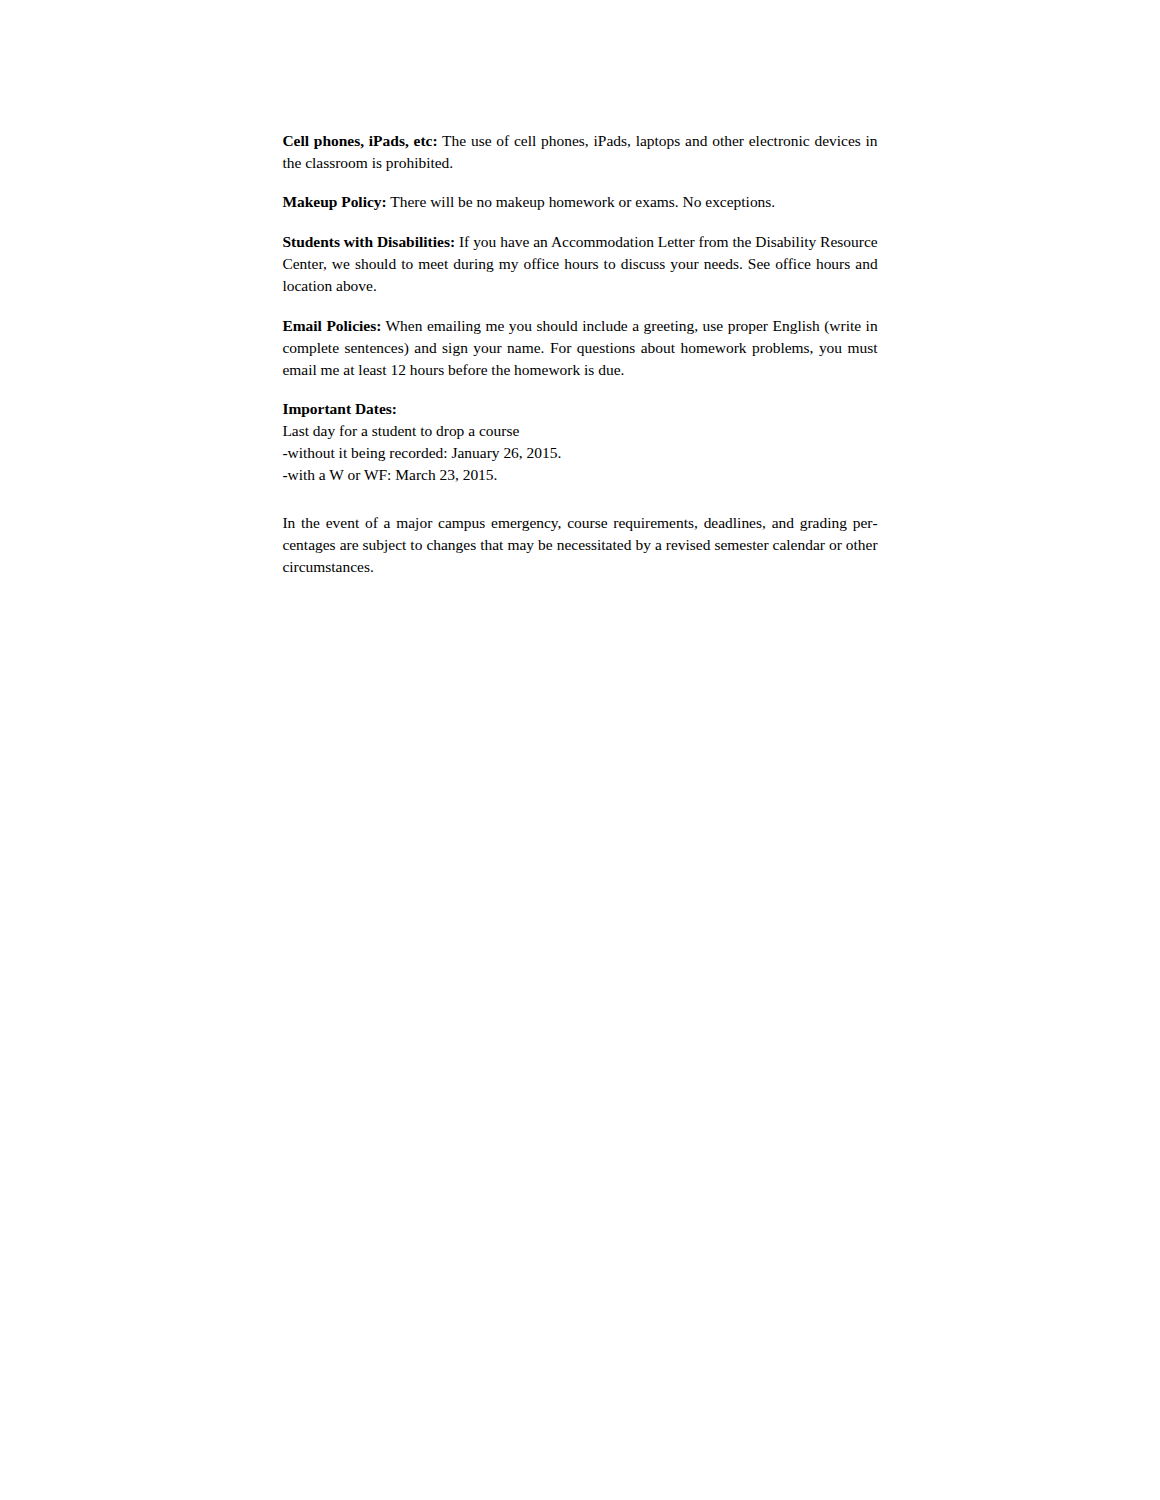Cell phones, iPads, etc: The use of cell phones, iPads, laptops and other electronic devices in the classroom is prohibited.
Makeup Policy: There will be no makeup homework or exams. No exceptions.
Students with Disabilities: If you have an Accommodation Letter from the Disability Resource Center, we should to meet during my office hours to discuss your needs. See office hours and location above.
Email Policies: When emailing me you should include a greeting, use proper English (write in complete sentences) and sign your name. For questions about homework problems, you must email me at least 12 hours before the homework is due.
Important Dates:
Last day for a student to drop a course
-without it being recorded: January 26, 2015.
-with a W or WF: March 23, 2015.
In the event of a major campus emergency, course requirements, deadlines, and grading percentages are subject to changes that may be necessitated by a revised semester calendar or other circumstances.